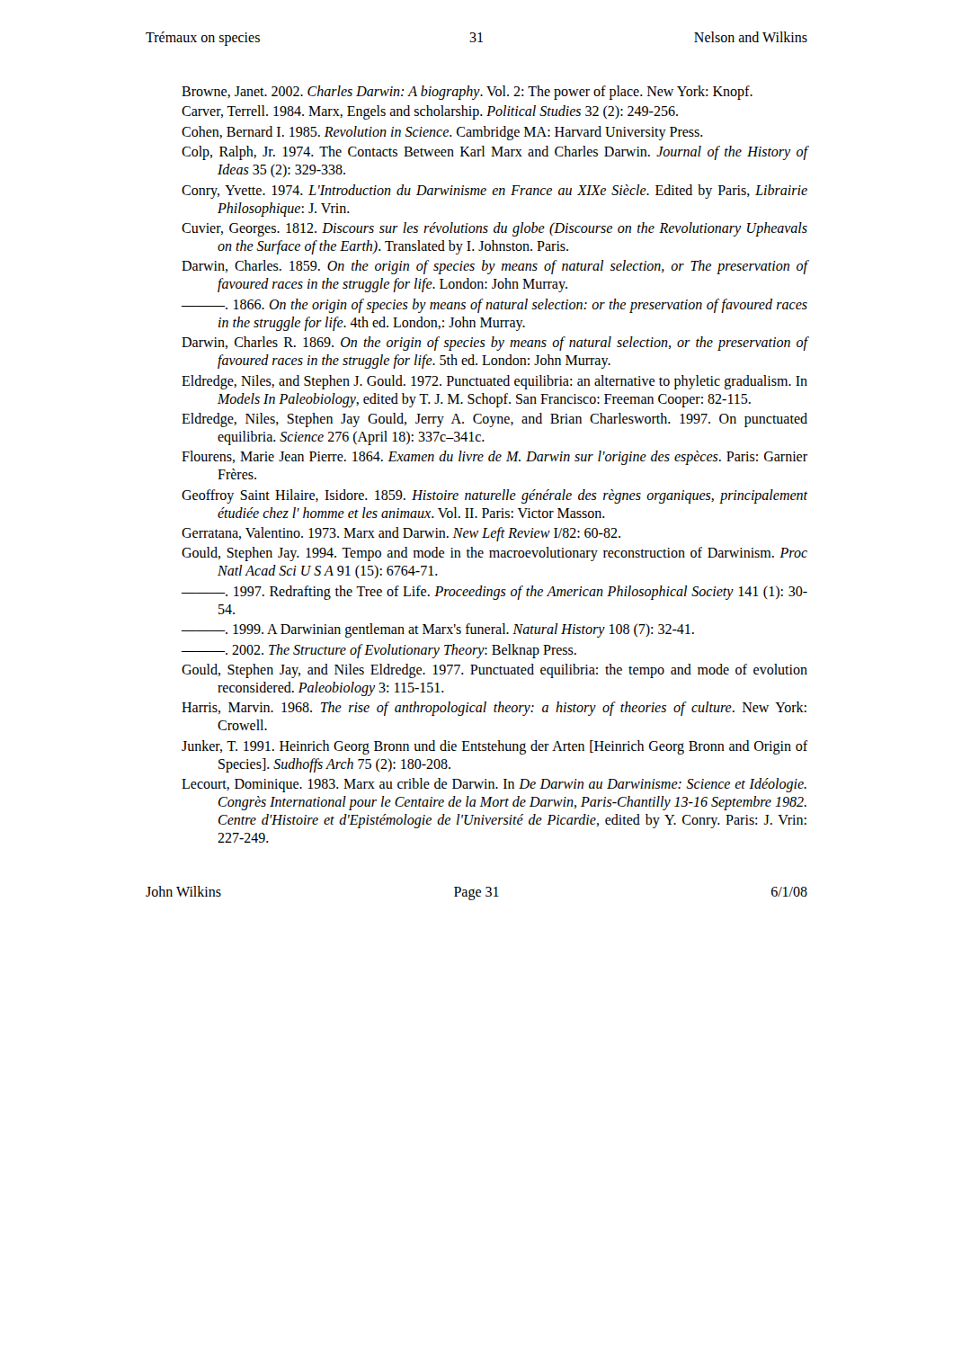Trémaux on species
31
Nelson and Wilkins
Browne, Janet. 2002. Charles Darwin: A biography. Vol. 2: The power of place. New York: Knopf.
Carver, Terrell. 1984. Marx, Engels and scholarship. Political Studies 32 (2): 249-256.
Cohen, Bernard I. 1985. Revolution in Science. Cambridge MA: Harvard University Press.
Colp, Ralph, Jr. 1974. The Contacts Between Karl Marx and Charles Darwin. Journal of the History of Ideas 35 (2): 329-338.
Conry, Yvette. 1974. L'Introduction du Darwinisme en France au XIXe Siècle. Edited by Paris, Librairie Philosophique: J. Vrin.
Cuvier, Georges. 1812. Discours sur les révolutions du globe (Discourse on the Revolutionary Upheavals on the Surface of the Earth). Translated by I. Johnston. Paris.
Darwin, Charles. 1859. On the origin of species by means of natural selection, or The preservation of favoured races in the struggle for life. London: John Murray.
———. 1866. On the origin of species by means of natural selection: or the preservation of favoured races in the struggle for life. 4th ed. London,: John Murray.
Darwin, Charles R. 1869. On the origin of species by means of natural selection, or the preservation of favoured races in the struggle for life. 5th ed. London: John Murray.
Eldredge, Niles, and Stephen J. Gould. 1972. Punctuated equilibria: an alternative to phyletic gradualism. In Models In Paleobiology, edited by T. J. M. Schopf. San Francisco: Freeman Cooper: 82-115.
Eldredge, Niles, Stephen Jay Gould, Jerry A. Coyne, and Brian Charlesworth. 1997. On punctuated equilibria. Science 276 (April 18): 337c–341c.
Flourens, Marie Jean Pierre. 1864. Examen du livre de M. Darwin sur l'origine des espèces. Paris: Garnier Frères.
Geoffroy Saint Hilaire, Isidore. 1859. Histoire naturelle générale des règnes organiques, principalement étudiée chez l' homme et les animaux. Vol. II. Paris: Victor Masson.
Gerratana, Valentino. 1973. Marx and Darwin. New Left Review I/82: 60-82.
Gould, Stephen Jay. 1994. Tempo and mode in the macroevolutionary reconstruction of Darwinism. Proc Natl Acad Sci U S A 91 (15): 6764-71.
———. 1997. Redrafting the Tree of Life. Proceedings of the American Philosophical Society 141 (1): 30-54.
———. 1999. A Darwinian gentleman at Marx's funeral. Natural History 108 (7): 32-41.
———. 2002. The Structure of Evolutionary Theory: Belknap Press.
Gould, Stephen Jay, and Niles Eldredge. 1977. Punctuated equilibria: the tempo and mode of evolution reconsidered. Paleobiology 3: 115-151.
Harris, Marvin. 1968. The rise of anthropological theory: a history of theories of culture. New York: Crowell.
Junker, T. 1991. Heinrich Georg Bronn und die Entstehung der Arten [Heinrich Georg Bronn and Origin of Species]. Sudhoffs Arch 75 (2): 180-208.
Lecourt, Dominique. 1983. Marx au crible de Darwin. In De Darwin au Darwinisme: Science et Idéologie. Congrès International pour le Centaire de la Mort de Darwin, Paris-Chantilly 13-16 Septembre 1982. Centre d'Histoire et d'Epistémologie de l'Université de Picardie, edited by Y. Conry. Paris: J. Vrin: 227-249.
John Wilkins
Page 31
6/1/08